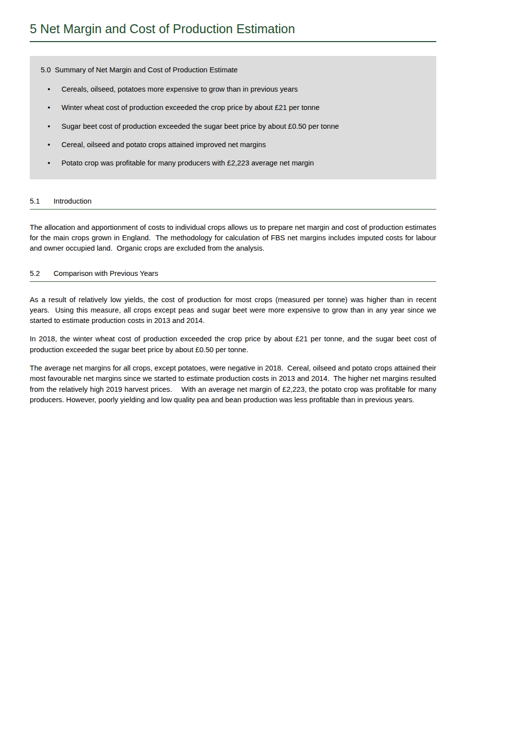5 Net Margin and Cost of Production Estimation
5.0 Summary of Net Margin and Cost of Production Estimate
Cereals, oilseed, potatoes more expensive to grow than in previous years
Winter wheat cost of production exceeded the crop price by about £21 per tonne
Sugar beet cost of production exceeded the sugar beet price by about £0.50 per tonne
Cereal, oilseed and potato crops attained improved net margins
Potato crop was profitable for many producers with £2,223 average net margin
5.1 Introduction
The allocation and apportionment of costs to individual crops allows us to prepare net margin and cost of production estimates for the main crops grown in England. The methodology for calculation of FBS net margins includes imputed costs for labour and owner occupied land. Organic crops are excluded from the analysis.
5.2 Comparison with Previous Years
As a result of relatively low yields, the cost of production for most crops (measured per tonne) was higher than in recent years. Using this measure, all crops except peas and sugar beet were more expensive to grow than in any year since we started to estimate production costs in 2013 and 2014.
In 2018, the winter wheat cost of production exceeded the crop price by about £21 per tonne, and the sugar beet cost of production exceeded the sugar beet price by about £0.50 per tonne.
The average net margins for all crops, except potatoes, were negative in 2018. Cereal, oilseed and potato crops attained their most favourable net margins since we started to estimate production costs in 2013 and 2014. The higher net margins resulted from the relatively high 2019 harvest prices. With an average net margin of £2,223, the potato crop was profitable for many producers. However, poorly yielding and low quality pea and bean production was less profitable than in previous years.